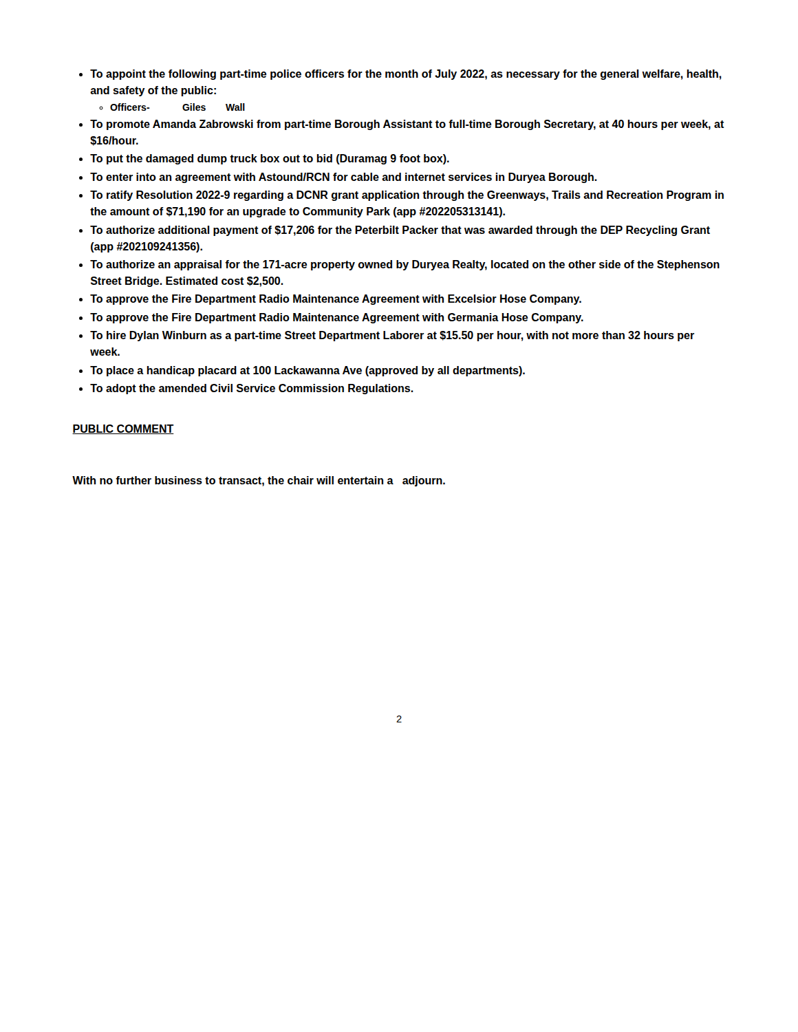To appoint the following part-time police officers for the month of July 2022, as necessary for the general welfare, health, and safety of the public:
Officers-Giles Wall
To promote Amanda Zabrowski from part-time Borough Assistant to full-time Borough Secretary, at 40 hours per week, at $16/hour.
To put the damaged dump truck box out to bid (Duramag 9 foot box).
To enter into an agreement with Astound/RCN for cable and internet services in Duryea Borough.
To ratify Resolution 2022-9 regarding a DCNR grant application through the Greenways, Trails and Recreation Program in the amount of $71,190 for an upgrade to Community Park (app #202205313141).
To authorize additional payment of $17,206 for the Peterbilt Packer that was awarded through the DEP Recycling Grant (app #202109241356).
To authorize an appraisal for the 171-acre property owned by Duryea Realty, located on the other side of the Stephenson Street Bridge. Estimated cost $2,500.
To approve the Fire Department Radio Maintenance Agreement with Excelsior Hose Company.
To approve the Fire Department Radio Maintenance Agreement with Germania Hose Company.
To hire Dylan Winburn as a part-time Street Department Laborer at $15.50 per hour, with not more than 32 hours per week.
To place a handicap placard at 100 Lackawanna Ave (approved by all departments).
To adopt the amended Civil Service Commission Regulations.
PUBLIC COMMENT
With no further business to transact, the chair will entertain a adjourn.
2